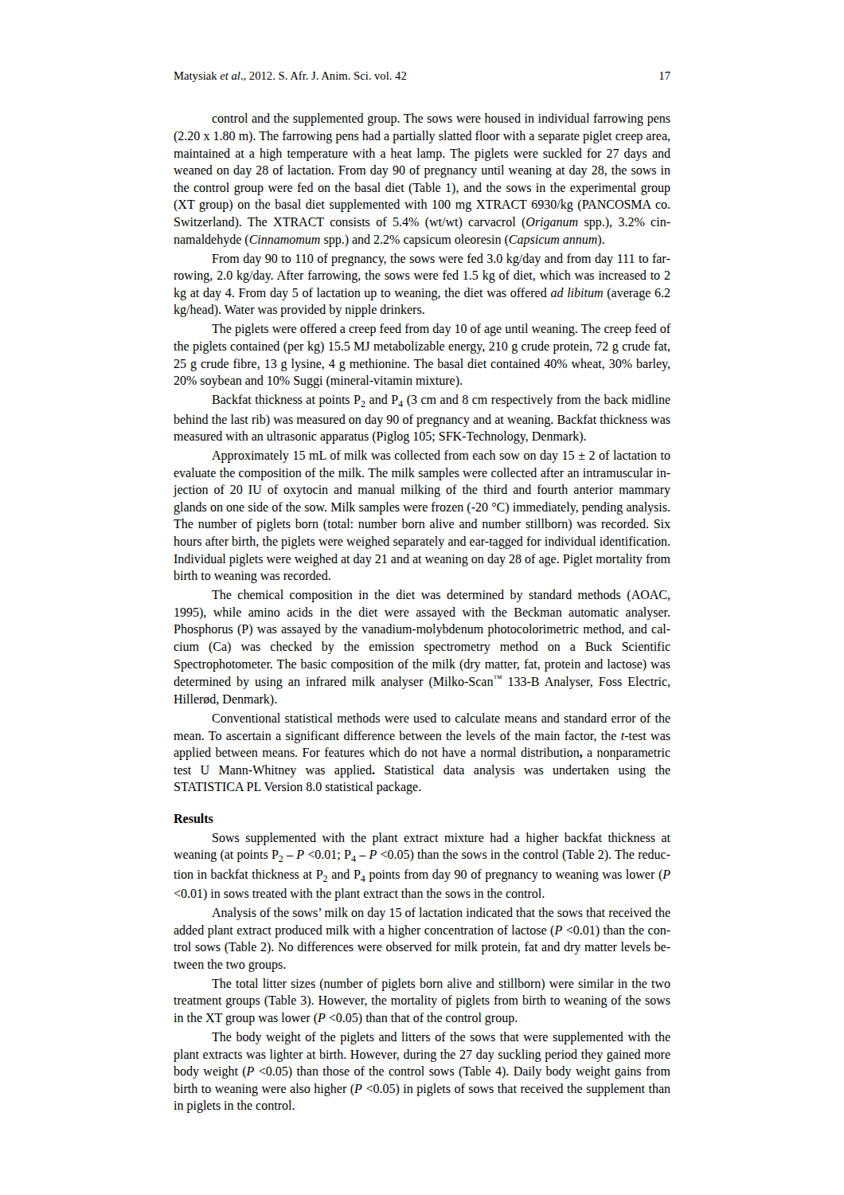Matysiak et al., 2012. S. Afr. J. Anim. Sci. vol. 42 17
control and the supplemented group. The sows were housed in individual farrowing pens (2.20 x 1.80 m). The farrowing pens had a partially slatted floor with a separate piglet creep area, maintained at a high temperature with a heat lamp. The piglets were suckled for 27 days and weaned on day 28 of lactation. From day 90 of pregnancy until weaning at day 28, the sows in the control group were fed on the basal diet (Table 1), and the sows in the experimental group (XT group) on the basal diet supplemented with 100 mg XTRACT 6930/kg (PANCOSMA co. Switzerland). The XTRACT consists of 5.4% (wt/wt) carvacrol (Origanum spp.), 3.2% cinnamaldehyde (Cinnamomum spp.) and 2.2% capsicum oleoresin (Capsicum annum).
From day 90 to 110 of pregnancy, the sows were fed 3.0 kg/day and from day 111 to farrowing, 2.0 kg/day. After farrowing, the sows were fed 1.5 kg of diet, which was increased to 2 kg at day 4. From day 5 of lactation up to weaning, the diet was offered ad libitum (average 6.2 kg/head). Water was provided by nipple drinkers.
The piglets were offered a creep feed from day 10 of age until weaning. The creep feed of the piglets contained (per kg) 15.5 MJ metabolizable energy, 210 g crude protein, 72 g crude fat, 25 g crude fibre, 13 g lysine, 4 g methionine. The basal diet contained 40% wheat, 30% barley, 20% soybean and 10% Suggi (mineral-vitamin mixture).
Backfat thickness at points P2 and P4 (3 cm and 8 cm respectively from the back midline behind the last rib) was measured on day 90 of pregnancy and at weaning. Backfat thickness was measured with an ultrasonic apparatus (Piglog 105; SFK-Technology, Denmark).
Approximately 15 mL of milk was collected from each sow on day 15 ± 2 of lactation to evaluate the composition of the milk. The milk samples were collected after an intramuscular injection of 20 IU of oxytocin and manual milking of the third and fourth anterior mammary glands on one side of the sow. Milk samples were frozen (-20 °C) immediately, pending analysis. The number of piglets born (total: number born alive and number stillborn) was recorded. Six hours after birth, the piglets were weighed separately and ear-tagged for individual identification. Individual piglets were weighed at day 21 and at weaning on day 28 of age. Piglet mortality from birth to weaning was recorded.
The chemical composition in the diet was determined by standard methods (AOAC, 1995), while amino acids in the diet were assayed with the Beckman automatic analyser. Phosphorus (P) was assayed by the vanadium-molybdenum photocolorimetric method, and calcium (Ca) was checked by the emission spectrometry method on a Buck Scientific Spectrophotometer. The basic composition of the milk (dry matter, fat, protein and lactose) was determined by using an infrared milk analyser (Milko-Scan™ 133-B Analyser, Foss Electric, Hillerød, Denmark).
Conventional statistical methods were used to calculate means and standard error of the mean. To ascertain a significant difference between the levels of the main factor, the t-test was applied between means. For features which do not have a normal distribution, a nonparametric test U Mann-Whitney was applied. Statistical data analysis was undertaken using the STATISTICA PL Version 8.0 statistical package.
Results
Sows supplemented with the plant extract mixture had a higher backfat thickness at weaning (at points P2 – P <0.01; P4 – P <0.05) than the sows in the control (Table 2). The reduction in backfat thickness at P2 and P4 points from day 90 of pregnancy to weaning was lower (P <0.01) in sows treated with the plant extract than the sows in the control.
Analysis of the sows’ milk on day 15 of lactation indicated that the sows that received the added plant extract produced milk with a higher concentration of lactose (P <0.01) than the control sows (Table 2). No differences were observed for milk protein, fat and dry matter levels between the two groups.
The total litter sizes (number of piglets born alive and stillborn) were similar in the two treatment groups (Table 3). However, the mortality of piglets from birth to weaning of the sows in the XT group was lower (P <0.05) than that of the control group.
The body weight of the piglets and litters of the sows that were supplemented with the plant extracts was lighter at birth. However, during the 27 day suckling period they gained more body weight (P <0.05) than those of the control sows (Table 4). Daily body weight gains from birth to weaning were also higher (P <0.05) in piglets of sows that received the supplement than in piglets in the control.